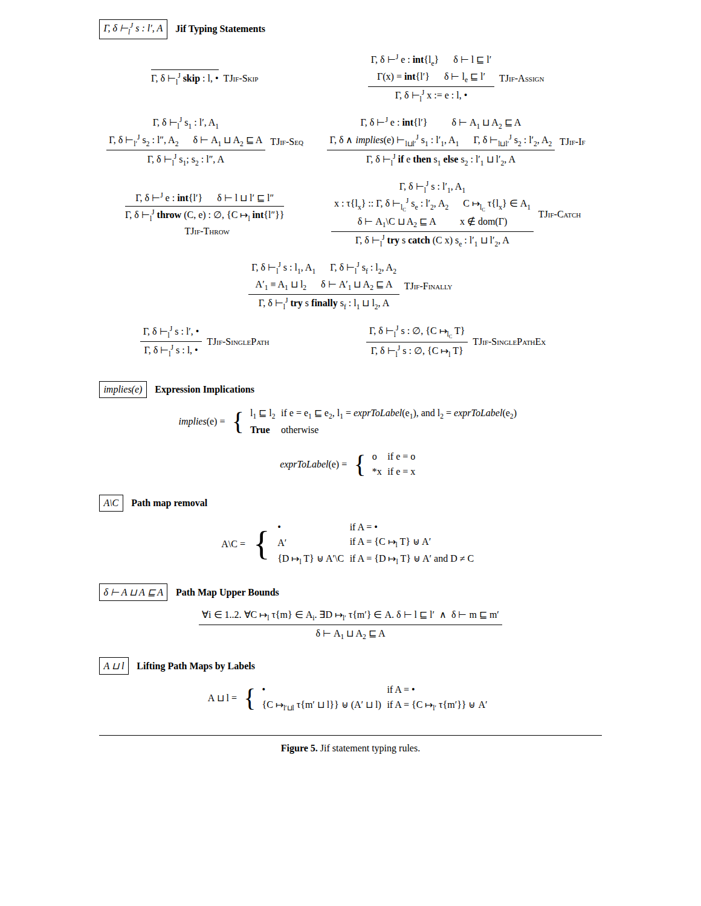Γ, δ ⊢lJ s : l′, A Jif Typing Statements
| Γ, δ ⊢ l J skip : l, • TJif-Skip | Γ, δ ⊢ J e : int {l e } δ ⊢ l ⊑ l′ Γ(x) = int {l′} δ ⊢ l e ⊑ l′ Γ, δ ⊢ l J x := e : l, • TJif-Assign |
| Γ, δ ⊢ l J s 1 : l′, A 1 Γ, δ ⊢ l′ J s 2 : l″, A 2 δ ⊢ A 1 ⊔ A 2 ⊑ A Γ, δ ⊢ l J s 1 ; s 2 : l″, A TJif-Seq | Γ, δ ⊢ J e : int {l′} δ ⊢ A 1 ⊔ A 2 ⊑ A Γ, δ ∧ implies (e) ⊢ l⊔l′ J s 1 : l′ 1 , A 1 Γ, δ ⊢ l⊔l′ J s 2 : l′ 2 , A 2 Γ, δ ⊢ l J if e then s 1 else s 2 : l′ 1 ⊔ l′ 2 , A TJif-If |
| Γ, δ ⊢ J e : int {l′} δ ⊢ l ⊔ l′ ⊑ l″ Γ, δ ⊢ l J throw (C, e) : ∅, {C ↦ l int {l″}} TJif-Throw | Γ, δ ⊢ l J s : l′ 1 , A 1 x : τ{l x } :: Γ, δ ⊢ l C J s e : l′ 2 , A 2 C ↦ l C τ{l x } ∈ A 1 δ ⊢ A 1 \C ⊔ A 2 ⊑ A x ∉ dom(Γ) Γ, δ ⊢ l J try s catch (C x) s e : l′ 1 ⊔ l′ 2 , A TJif-Catch |
| Γ, δ ⊢ l J s : l 1 , A 1 Γ, δ ⊢ l J s f : l 2 , A 2 A′ 1 ≡ A 1 ⊔ l 2 δ ⊢ A′ 1 ⊔ A 2 ⊑ A Γ, δ ⊢ l J try s finally s f : l 1 ⊔ l 2 , A TJif-Finally |
| Γ, δ ⊢ l J s : l′, • Γ, δ ⊢ l J s : l, • TJif-SinglePath | Γ, δ ⊢ l J s : ∅, {C ↦ l C T} Γ, δ ⊢ l J s : ∅, {C ↦ l T} TJif-SinglePathEx |
implies(e) Expression Implications
implies(e) = {
| l 1 ⊑ l 2 | if e = e 1 ⊑ e 2 , l 1 = exprToLabel (e 1 ), and l 2 = exprToLabel (e 2 ) |
| True | otherwise |
exprToLabel(e) = {
| o | if e = o |
| *x | if e = x |
A\C Path map removal
A\C = {
| • | if A = • |
| A′ | if A = {C ↦ l T} ⊎ A′ |
| {D ↦ l T} ⊎ A′\C | if A = {D ↦ l T} ⊎ A′ and D ≠ C |
δ ⊢ A ⊔ A ⊑ A Path Map Upper Bounds
∀i ∈ 1..2. ∀C ↦l τ{m} ∈ Ai. ∃D ↦l′ τ{m′} ∈ A. δ ⊢ l ⊑ l′ ∧ δ ⊢ m ⊑ m′ δ ⊢ A1 ⊔ A2 ⊑ A
A ⊔ l Lifting Path Maps by Labels
A ⊔ l = {
| • | if A = • |
| {C ↦ l′⊔l τ{m′ ⊔ l}} ⊎ (A′ ⊔ l) | if A = {C ↦ l′ τ{m′}} ⊎ A′ |
Figure 5. Jif statement typing rules.